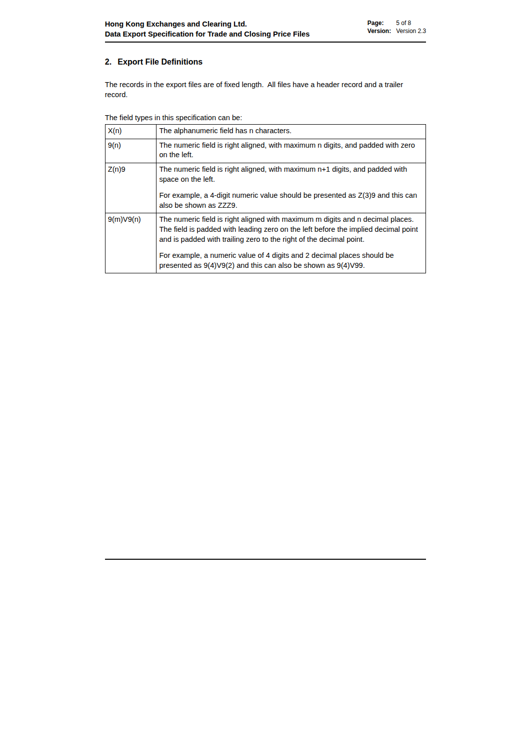Hong Kong Exchanges and Clearing Ltd.
Data Export Specification for Trade and Closing Price Files
| Page: | 5 of 8 |
| Version: | Version 2.3 |
2. Export File Definitions
The records in the export files are of fixed length. All files have a header record and a trailer record.
The field types in this specification can be:
| X(n) | The alphanumeric field has n characters. |
| 9(n) | The numeric field is right aligned, with maximum n digits, and padded with zero on the left. |
| Z(n)9 | The numeric field is right aligned, with maximum n+1 digits, and padded with space on the left. For example, a 4-digit numeric value should be presented as Z(3)9 and this can also be shown as ZZZ9. |
| 9(m)V9(n) | The numeric field is right aligned with maximum m digits and n decimal places. The field is padded with leading zero on the left before the implied decimal point and is padded with trailing zero to the right of the decimal point. For example, a numeric value of 4 digits and 2 decimal places should be presented as 9(4)V9(2) and this can also be shown as 9(4)V99. |